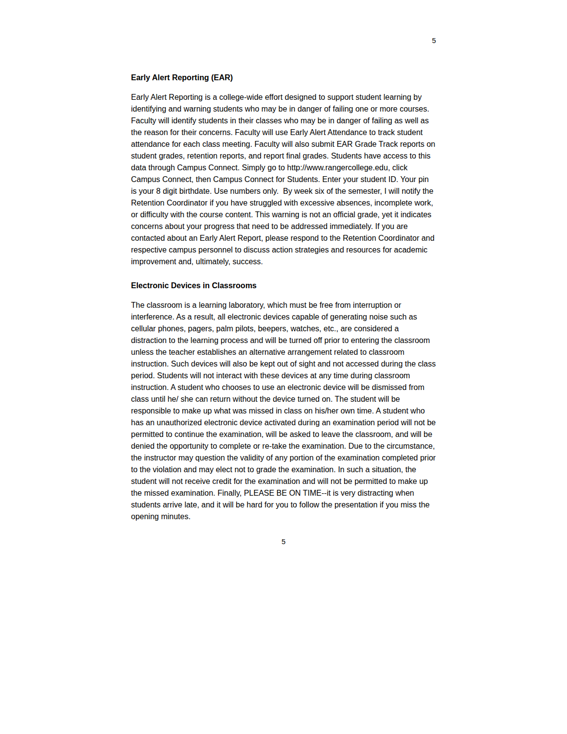5
Early Alert Reporting (EAR)
Early Alert Reporting is a college-wide effort designed to support student learning by identifying and warning students who may be in danger of failing one or more courses. Faculty will identify students in their classes who may be in danger of failing as well as the reason for their concerns. Faculty will use Early Alert Attendance to track student attendance for each class meeting. Faculty will also submit EAR Grade Track reports on student grades, retention reports, and report final grades. Students have access to this data through Campus Connect. Simply go to http://www.rangercollege.edu, click Campus Connect, then Campus Connect for Students. Enter your student ID. Your pin is your 8 digit birthdate. Use numbers only. By week six of the semester, I will notify the Retention Coordinator if you have struggled with excessive absences, incomplete work, or difficulty with the course content. This warning is not an official grade, yet it indicates concerns about your progress that need to be addressed immediately. If you are contacted about an Early Alert Report, please respond to the Retention Coordinator and respective campus personnel to discuss action strategies and resources for academic improvement and, ultimately, success.
Electronic Devices in Classrooms
The classroom is a learning laboratory, which must be free from interruption or interference. As a result, all electronic devices capable of generating noise such as cellular phones, pagers, palm pilots, beepers, watches, etc., are considered a distraction to the learning process and will be turned off prior to entering the classroom unless the teacher establishes an alternative arrangement related to classroom instruction. Such devices will also be kept out of sight and not accessed during the class period. Students will not interact with these devices at any time during classroom instruction. A student who chooses to use an electronic device will be dismissed from class until he/ she can return without the device turned on. The student will be responsible to make up what was missed in class on his/her own time. A student who has an unauthorized electronic device activated during an examination period will not be permitted to continue the examination, will be asked to leave the classroom, and will be denied the opportunity to complete or re-take the examination. Due to the circumstance, the instructor may question the validity of any portion of the examination completed prior to the violation and may elect not to grade the examination. In such a situation, the student will not receive credit for the examination and will not be permitted to make up the missed examination. Finally, PLEASE BE ON TIME--it is very distracting when students arrive late, and it will be hard for you to follow the presentation if you miss the opening minutes.
5